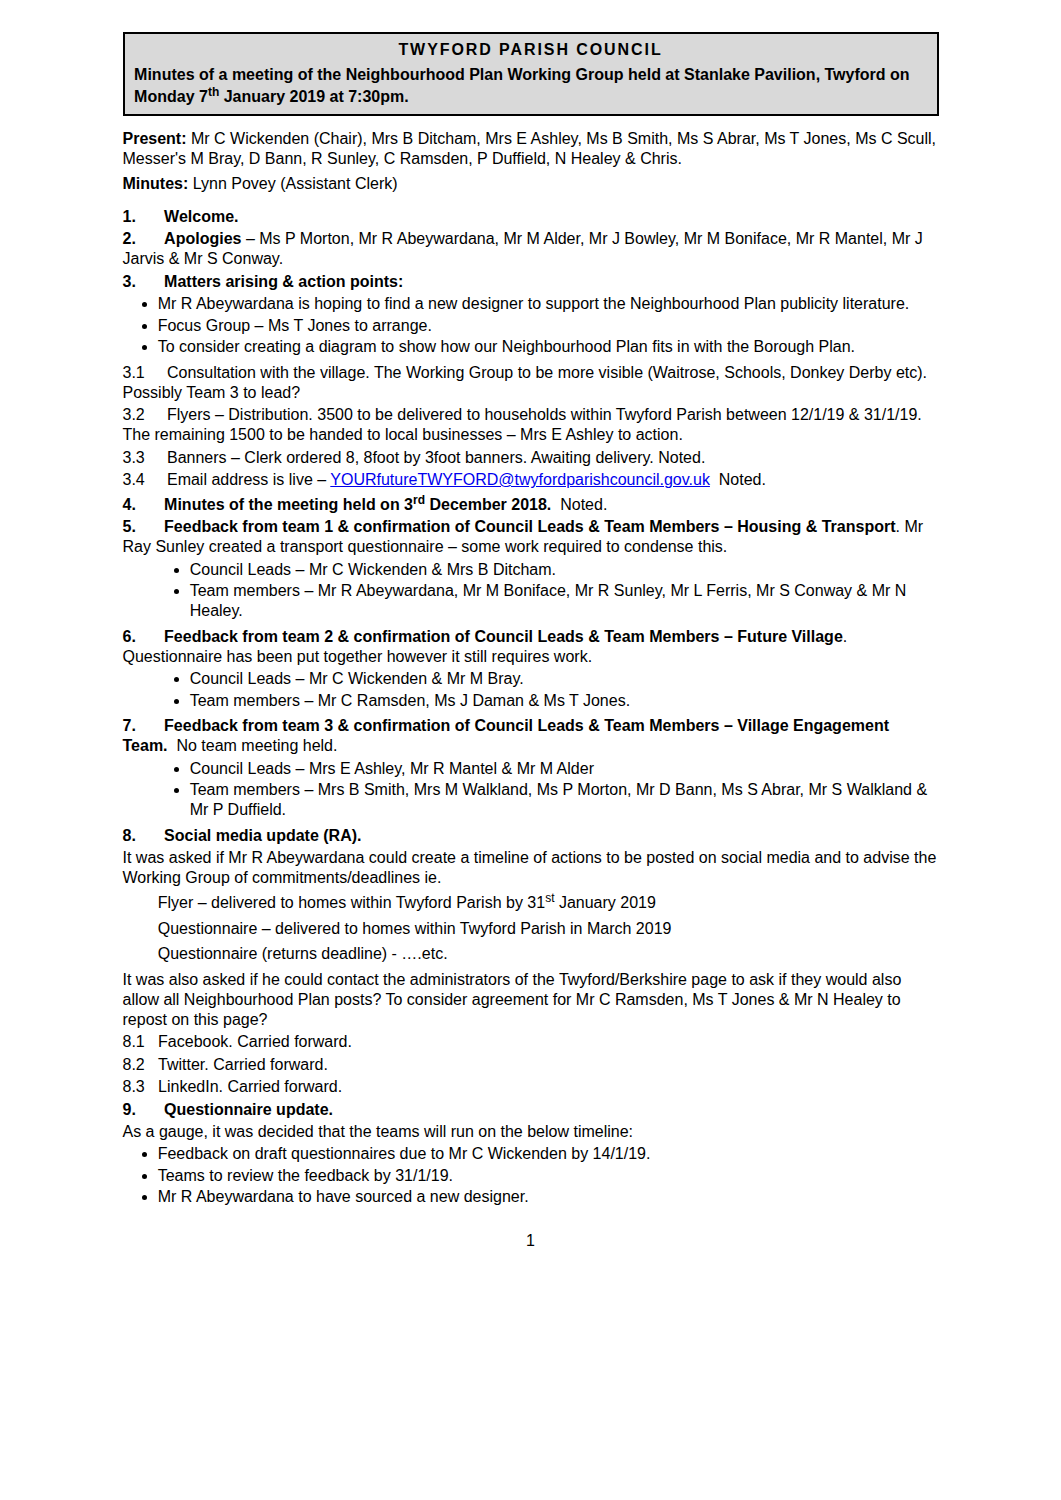TWYFORD PARISH COUNCIL
Minutes of a meeting of the Neighbourhood Plan Working Group held at Stanlake Pavilion, Twyford on Monday 7th January 2019 at 7:30pm.
Present: Mr C Wickenden (Chair), Mrs B Ditcham, Mrs E Ashley, Ms B Smith, Ms S Abrar, Ms T Jones, Ms C Scull, Messer's M Bray, D Bann, R Sunley, C Ramsden, P Duffield, N Healey & Chris.
Minutes: Lynn Povey (Assistant Clerk)
1. Welcome.
2. Apologies – Ms P Morton, Mr R Abeywardana, Mr M Alder, Mr J Bowley, Mr M Boniface, Mr R Mantel, Mr J Jarvis & Mr S Conway.
3. Matters arising & action points:
Mr R Abeywardana is hoping to find a new designer to support the Neighbourhood Plan publicity literature.
Focus Group – Ms T Jones to arrange.
To consider creating a diagram to show how our Neighbourhood Plan fits in with the Borough Plan.
3.1 Consultation with the village. The Working Group to be more visible (Waitrose, Schools, Donkey Derby etc). Possibly Team 3 to lead?
3.2 Flyers – Distribution. 3500 to be delivered to households within Twyford Parish between 12/1/19 & 31/1/19. The remaining 1500 to be handed to local businesses – Mrs E Ashley to action.
3.3 Banners – Clerk ordered 8, 8foot by 3foot banners. Awaiting delivery. Noted.
3.4 Email address is live – YOURfutureTWYFORD@twyfordparishcouncil.gov.uk Noted.
4. Minutes of the meeting held on 3rd December 2018. Noted.
5. Feedback from team 1 & confirmation of Council Leads & Team Members – Housing & Transport. Mr Ray Sunley created a transport questionnaire – some work required to condense this.
Council Leads – Mr C Wickenden & Mrs B Ditcham.
Team members – Mr R Abeywardana, Mr M Boniface, Mr R Sunley, Mr L Ferris, Mr S Conway & Mr N Healey.
6. Feedback from team 2 & confirmation of Council Leads & Team Members – Future Village. Questionnaire has been put together however it still requires work.
Council Leads – Mr C Wickenden & Mr M Bray.
Team members – Mr C Ramsden, Ms J Daman & Ms T Jones.
7. Feedback from team 3 & confirmation of Council Leads & Team Members – Village Engagement Team. No team meeting held.
Council Leads – Mrs E Ashley, Mr R Mantel & Mr M Alder
Team members – Mrs B Smith, Mrs M Walkland, Ms P Morton, Mr D Bann, Ms S Abrar, Mr S Walkland & Mr P Duffield.
8. Social media update (RA).
It was asked if Mr R Abeywardana could create a timeline of actions to be posted on social media and to advise the Working Group of commitments/deadlines ie.
Flyer – delivered to homes within Twyford Parish by 31st January 2019
Questionnaire – delivered to homes within Twyford Parish in March 2019
Questionnaire (returns deadline) - ….etc.
It was also asked if he could contact the administrators of the Twyford/Berkshire page to ask if they would also allow all Neighbourhood Plan posts? To consider agreement for Mr C Ramsden, Ms T Jones & Mr N Healey to repost on this page?
8.1 Facebook. Carried forward.
8.2 Twitter. Carried forward.
8.3 LinkedIn. Carried forward.
9. Questionnaire update.
As a gauge, it was decided that the teams will run on the below timeline:
Feedback on draft questionnaires due to Mr C Wickenden by 14/1/19.
Teams to review the feedback by 31/1/19.
Mr R Abeywardana to have sourced a new designer.
1